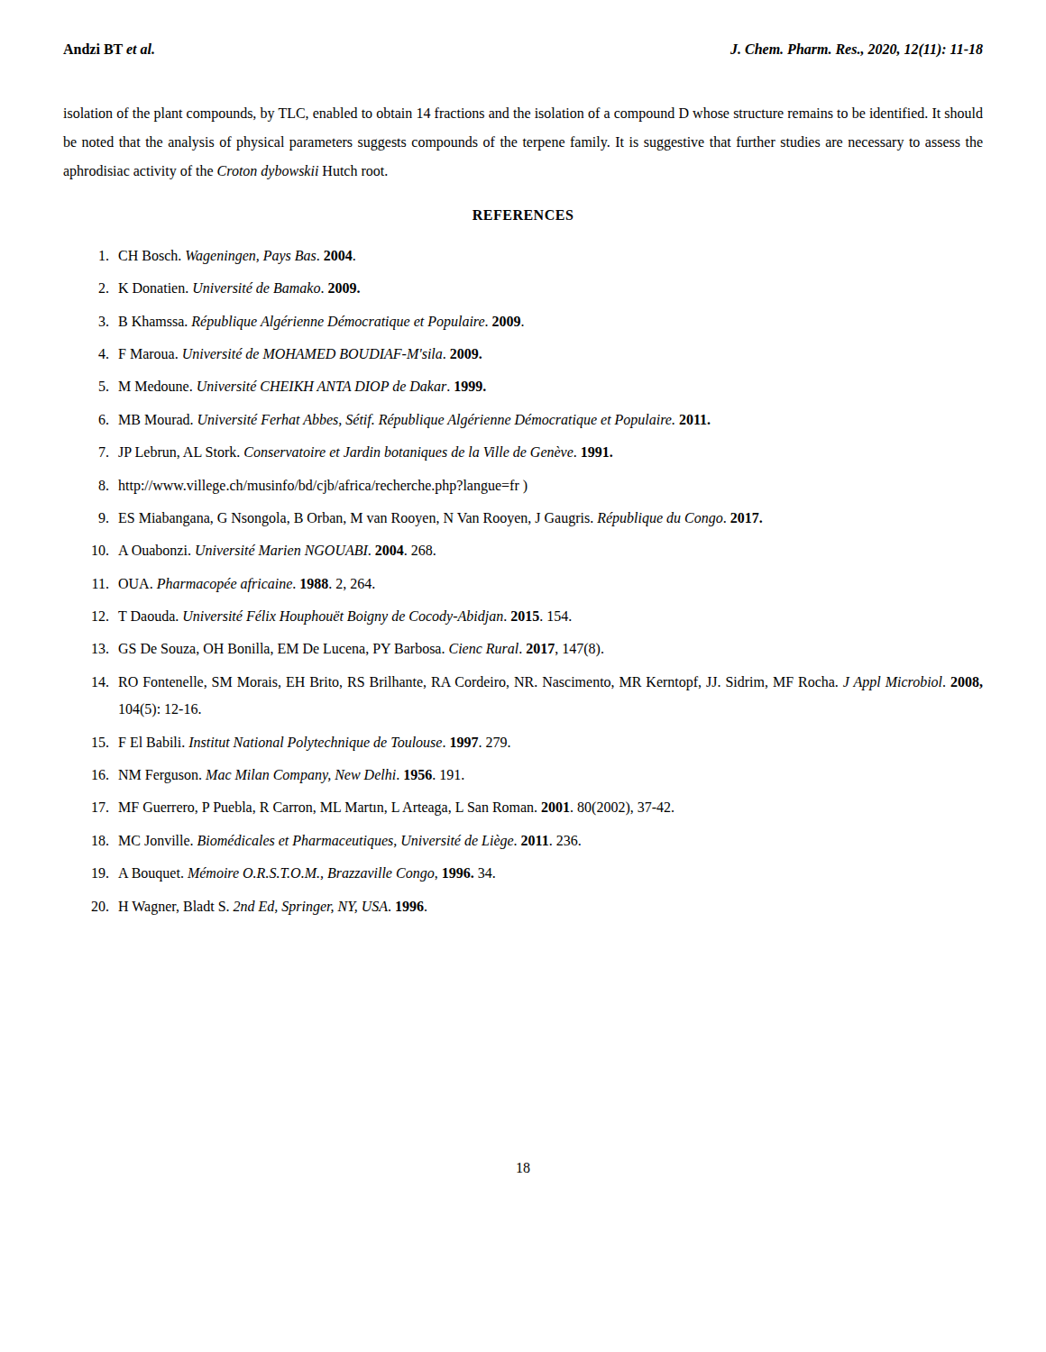Andzi BT et al.
J. Chem. Pharm. Res., 2020, 12(11): 11-18
isolation of the plant compounds, by TLC, enabled to obtain 14 fractions and the isolation of a compound D whose structure remains to be identified. It should be noted that the analysis of physical parameters suggests compounds of the terpene family. It is suggestive that further studies are necessary to assess the aphrodisiac activity of the Croton dybowskii Hutch root.
REFERENCES
CH Bosch. Wageningen, Pays Bas. 2004.
K Donatien. Université de Bamako. 2009.
B Khamssa. République Algérienne Démocratique et Populaire. 2009.
F Maroua. Université de MOHAMED BOUDIAF-M'sila. 2009.
M Medoune. Université CHEIKH ANTA DIOP de Dakar. 1999.
MB Mourad. Université Ferhat Abbes, Sétif. République Algérienne Démocratique et Populaire. 2011.
JP Lebrun, AL Stork. Conservatoire et Jardin botaniques de la Ville de Genève. 1991.
http://www.villege.ch/musinfo/bd/cjb/africa/recherche.php?langue=fr )
ES Miabangana, G Nsongola, B Orban, M van Rooyen, N Van Rooyen, J Gaugris. République du Congo. 2017.
A Ouabonzi. Université Marien NGOUABI. 2004. 268.
OUA. Pharmacopée africaine. 1988. 2, 264.
T Daouda. Université Félix Houphouët Boigny de Cocody-Abidjan. 2015. 154.
GS De Souza, OH Bonilla, EM De Lucena, PY Barbosa. Cienc Rural. 2017, 147(8).
RO Fontenelle, SM Morais, EH Brito, RS Brilhante, RA Cordeiro, NR. Nascimento, MR Kerntopf, JJ. Sidrim, MF Rocha. J Appl Microbiol. 2008, 104(5): 12-16.
F El Babili. Institut National Polytechnique de Toulouse. 1997. 279.
NM Ferguson. Mac Milan Company, New Delhi. 1956. 191.
MF Guerrero, P Puebla, R Carron, ML Martın, L Arteaga, L San Roman. 2001. 80(2002), 37-42.
MC Jonville. Biomédicales et Pharmaceutiques, Université de Liège. 2011. 236.
A Bouquet. Mémoire O.R.S.T.O.M., Brazzaville Congo, 1996. 34.
H Wagner, Bladt S. 2nd Ed, Springer, NY, USA. 1996.
18